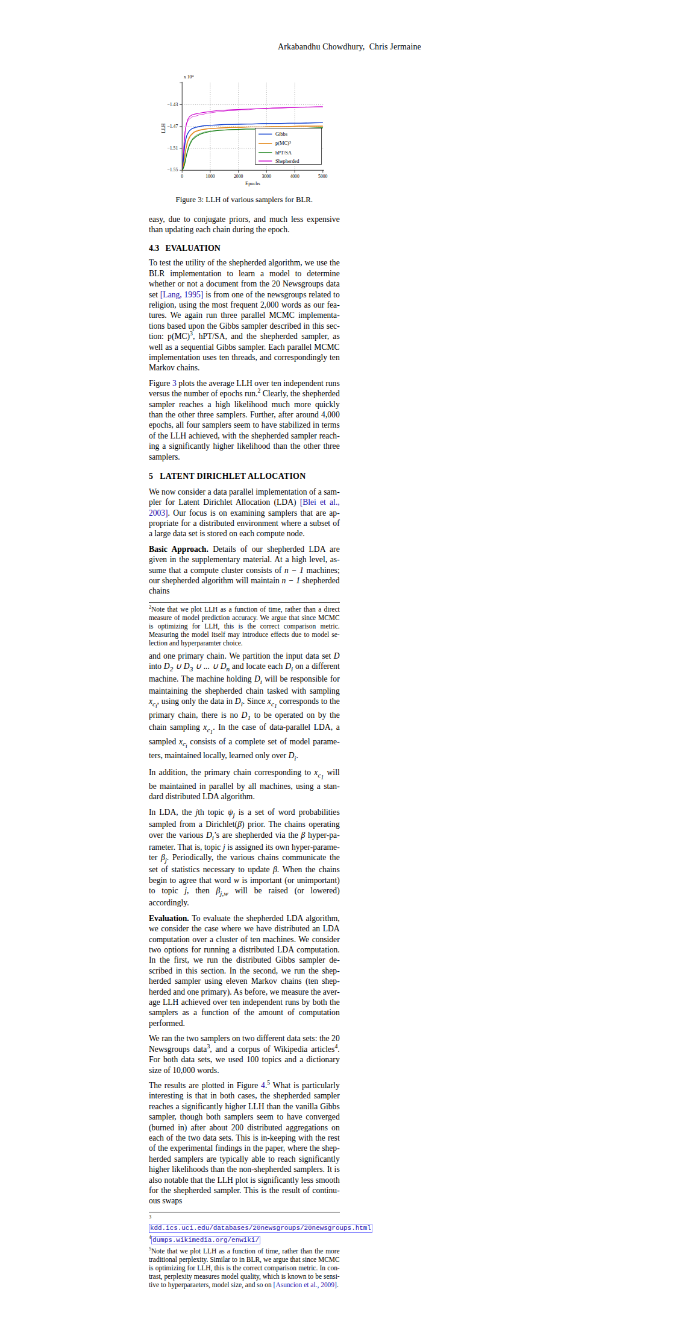Arkabandhu Chowdhury, Chris Jermaine
−1.55 −1.51 −1.47 −1.43 0 1000 2000 3000 4000 5000 Epochs LLH x 104 Gibbs p(MC)3 hPT/SA Shepherded
Figure 3: LLH of various samplers for BLR.
easy, due to conjugate priors, and much less expensive than updating each chain during the epoch.
4.3 Evaluation
To test the utility of the shepherded algorithm, we use the BLR implementation to learn a model to determine whether or not a document from the 20 Newsgroups data set [Lang, 1995] is from one of the newsgroups related to religion, using the most frequent 2,000 words as our features. We again run three parallel MCMC implementations based upon the Gibbs sampler described in this section: p(MC)3, hPT/SA, and the shepherded sampler, as well as a sequential Gibbs sampler. Each parallel MCMC implementation uses ten threads, and correspondingly ten Markov chains.
Figure 3 plots the average LLH over ten independent runs versus the number of epochs run.2 Clearly, the shepherded sampler reaches a high likelihood much more quickly than the other three samplers. Further, after around 4,000 epochs, all four samplers seem to have stabilized in terms of the LLH achieved, with the shepherded sampler reaching a significantly higher likelihood than the other three samplers.
5 Latent Dirichlet Allocation
We now consider a data parallel implementation of a sampler for Latent Dirichlet Allocation (LDA) [Blei et al., 2003]. Our focus is on examining samplers that are appropriate for a distributed environment where a subset of a large data set is stored on each compute node.
Basic Approach. Details of our shepherded LDA are given in the supplementary material. At a high level, assume that a compute cluster consists of n − 1 machines; our shepherded algorithm will maintain n − 1 shepherded chains
2Note that we plot LLH as a function of time, rather than a direct measure of model prediction accuracy. We argue that since MCMC is optimizing for LLH, this is the correct comparison metric. Measuring the model itself may introduce effects due to model selection and hyperparamter choice.
and one primary chain. We partition the input data set D into D2 ∪ D3 ∪ ... ∪ Dn and locate each Di on a different machine. The machine holding Di will be responsible for maintaining the shepherded chain tasked with sampling xci, using only the data in Di. Since xc1 corresponds to the primary chain, there is no D1 to be operated on by the chain sampling xc1. In the case of data-parallel LDA, a sampled xci consists of a complete set of model parameters, maintained locally, learned only over Di.
In addition, the primary chain corresponding to xc1 will be maintained in parallel by all machines, using a standard distributed LDA algorithm.
In LDA, the jth topic ψj is a set of word probabilities sampled from a Dirichlet(β) prior. The chains operating over the various Di’s are shepherded via the β hyper-parameter. That is, topic j is assigned its own hyper-parameter βj. Periodically, the various chains communicate the set of statistics necessary to update β. When the chains begin to agree that word w is important (or unimportant) to topic j, then βj,w will be raised (or lowered) accordingly.
Evaluation. To evaluate the shepherded LDA algorithm, we consider the case where we have distributed an LDA computation over a cluster of ten machines. We consider two options for running a distributed LDA computation. In the first, we run the distributed Gibbs sampler described in this section. In the second, we run the shepherded sampler using eleven Markov chains (ten shepherded and one primary). As before, we measure the average LLH achieved over ten independent runs by both the samplers as a function of the amount of computation performed.
We ran the two samplers on two different data sets: the 20 Newsgroups data3, and a corpus of Wikipedia articles4. For both data sets, we used 100 topics and a dictionary size of 10,000 words.
The results are plotted in Figure 4.5 What is particularly interesting is that in both cases, the shepherded sampler reaches a significantly higher LLH than the vanilla Gibbs sampler, though both samplers seem to have converged (burned in) after about 200 distributed aggregations on each of the two data sets. This is in-keeping with the rest of the experimental findings in the paper, where the shepherded samplers are typically able to reach significantly higher likelihoods than the non-shepherded samplers. It is also notable that the LLH plot is significantly less smooth for the shepherded sampler. This is the result of continuous swaps
3kdd.ics.uci.edu/databases/20newsgroups/20newsgroups.html
4dumps.wikimedia.org/enwiki/
5Note that we plot LLH as a function of time, rather than the more traditional perplexity. Similar to in BLR, we argue that since MCMC is optimizing for LLH, this is the correct comparison metric. In contrast, perplexity measures model quality, which is known to be sensitive to hyperparaeters, model size, and so on [Asuncion et al., 2009].